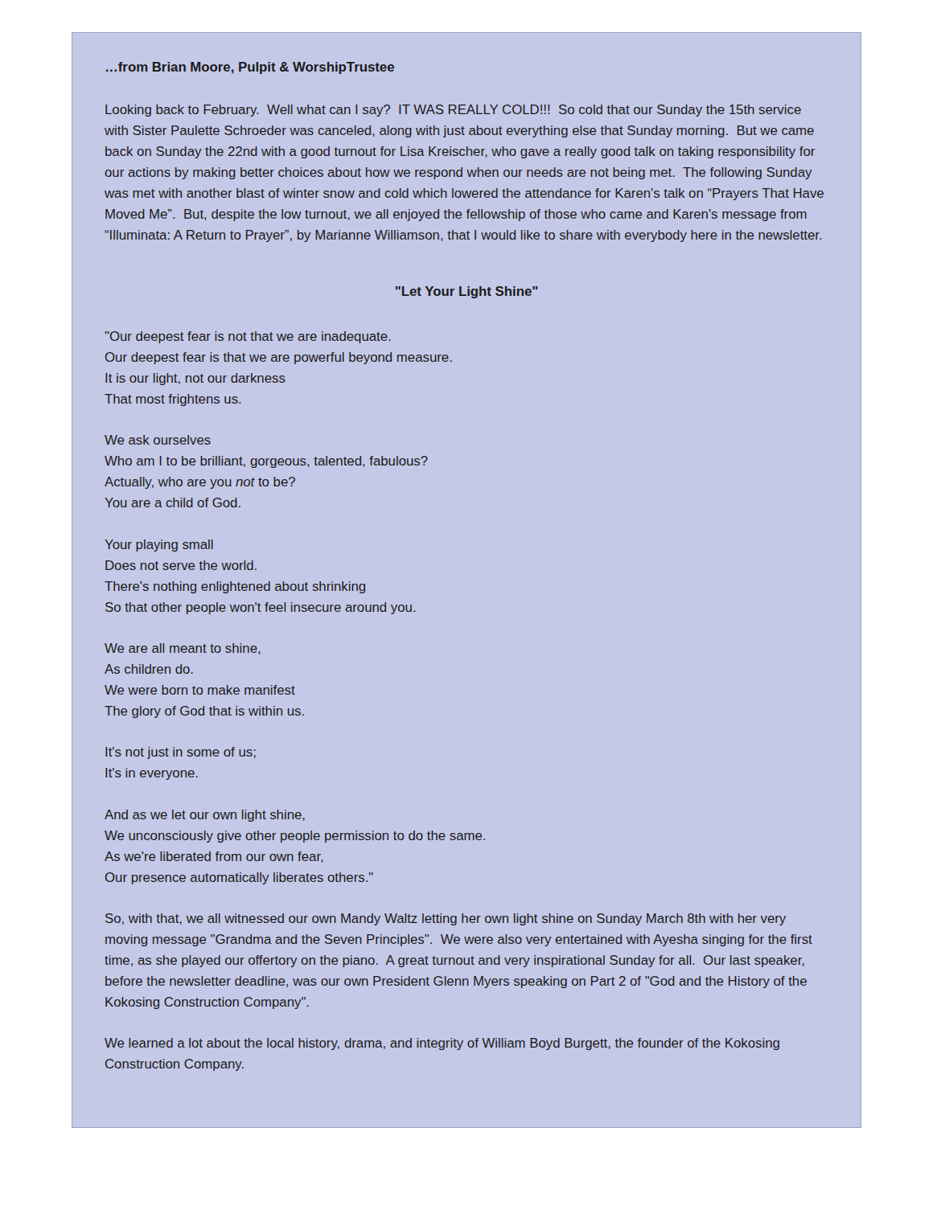…from Brian Moore, Pulpit & WorshipTrustee
Looking back to February. Well what can I say? IT WAS REALLY COLD!!! So cold that our Sunday the 15th service with Sister Paulette Schroeder was canceled, along with just about everything else that Sunday morning. But we came back on Sunday the 22nd with a good turnout for Lisa Kreischer, who gave a really good talk on taking responsibility for our actions by making better choices about how we respond when our needs are not being met. The following Sunday was met with another blast of winter snow and cold which lowered the attendance for Karen's talk on “Prayers That Have Moved Me”. But, despite the low turnout, we all enjoyed the fellowship of those who came and Karen's message from “Illuminata: A Return to Prayer”, by Marianne Williamson, that I would like to share with everybody here in the newsletter.
"Let Your Light Shine"
"Our deepest fear is not that we are inadequate.
Our deepest fear is that we are powerful beyond measure.
It is our light, not our darkness
That most frightens us.
We ask ourselves
Who am I to be brilliant, gorgeous, talented, fabulous?
Actually, who are you not to be?
You are a child of God.
Your playing small
Does not serve the world.
There's nothing enlightened about shrinking
So that other people won't feel insecure around you.
We are all meant to shine,
As children do.
We were born to make manifest
The glory of God that is within us.
It's not just in some of us;
It's in everyone.
And as we let our own light shine,
We unconsciously give other people permission to do the same.
As we're liberated from our own fear,
Our presence automatically liberates others."
So, with that, we all witnessed our own Mandy Waltz letting her own light shine on Sunday March 8th with her very moving message "Grandma and the Seven Principles". We were also very entertained with Ayesha singing for the first time, as she played our offertory on the piano. A great turnout and very inspirational Sunday for all. Our last speaker, before the newsletter deadline, was our own President Glenn Myers speaking on Part 2 of "God and the History of the Kokosing Construction Company".
We learned a lot about the local history, drama, and integrity of William Boyd Burgett, the founder of the Kokosing Construction Company.